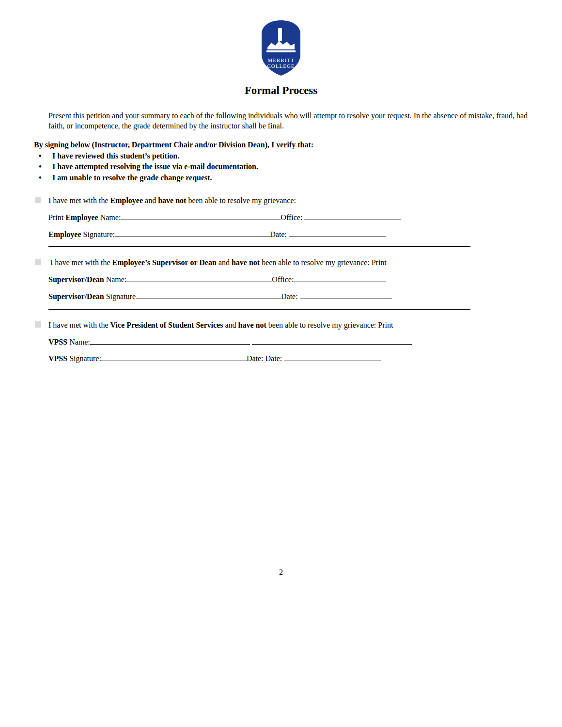MERRITT COLLEGE
Formal Process
Present this petition and your summary to each of the following individuals who will attempt to resolve your request. In the absence of mistake, fraud, bad faith, or incompetence, the grade determined by the instructor shall be final.
By signing below (Instructor, Department Chair and/or Division Dean), I verify that:
I have reviewed this student’s petition.
I have attempted resolving the issue via e-mail documentation.
I am unable to resolve the grade change request.
I have met with the Employee and have not been able to resolve my grievance:
Print Employee Name: Office:
Employee Signature: Date:
I have met with the Employee’s Supervisor or Dean and have not been able to resolve my grievance: Print
Supervisor/Dean Name: Office:
Supervisor/Dean Signature Date:
I have met with the Vice President of Student Services and have not been able to resolve my grievance: Print
VPSS Name:
VPSS Signature: Date: Date:
2